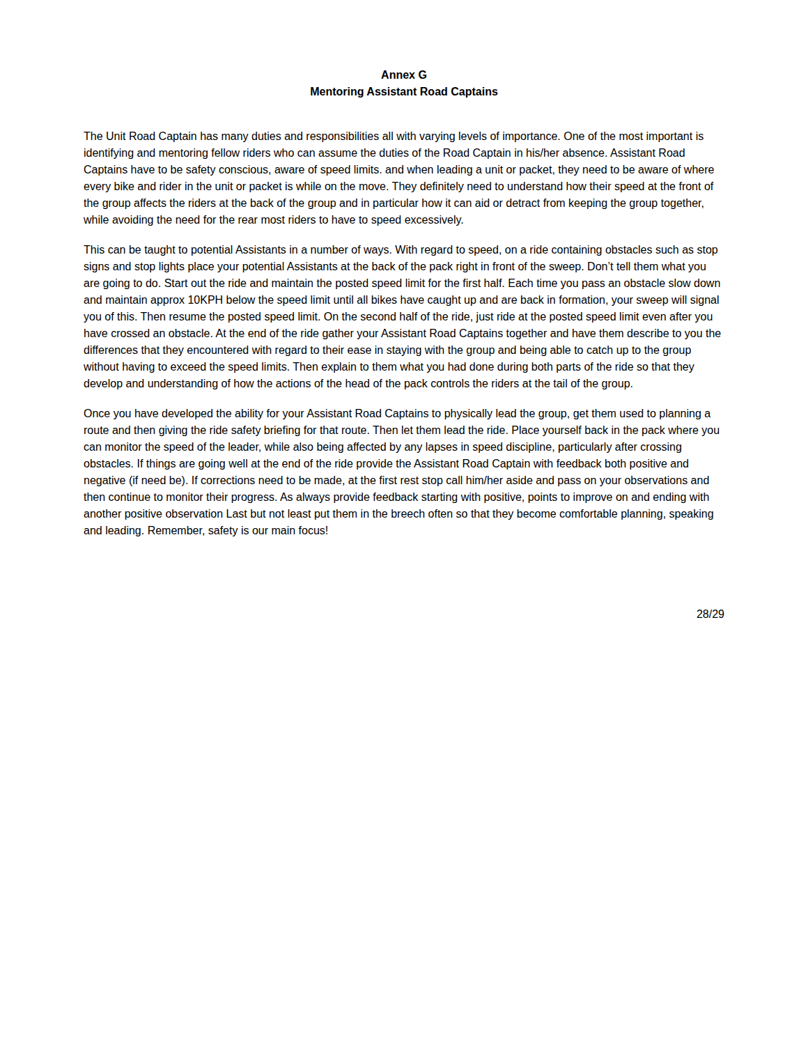Annex G Mentoring Assistant Road Captains
The Unit Road Captain has many duties and responsibilities all with varying levels of importance. One of the most important is identifying and mentoring fellow riders who can assume the duties of the Road Captain in his/her absence. Assistant Road Captains have to be safety conscious, aware of speed limits. and when leading a unit or packet, they need to be aware of where every bike and rider in the unit or packet is while on the move. They definitely need to understand how their speed at the front of the group affects the riders at the back of the group and in particular how it can aid or detract from keeping the group together, while avoiding the need for the rear most riders to have to speed excessively.
This can be taught to potential Assistants in a number of ways. With regard to speed, on a ride containing obstacles such as stop signs and stop lights place your potential Assistants at the back of the pack right in front of the sweep. Don’t tell them what you are going to do. Start out the ride and maintain the posted speed limit for the first half. Each time you pass an obstacle slow down and maintain approx 10KPH below the speed limit until all bikes have caught up and are back in formation, your sweep will signal you of this. Then resume the posted speed limit. On the second half of the ride, just ride at the posted speed limit even after you have crossed an obstacle. At the end of the ride gather your Assistant Road Captains together and have them describe to you the differences that they encountered with regard to their ease in staying with the group and being able to catch up to the group without having to exceed the speed limits. Then explain to them what you had done during both parts of the ride so that they develop and understanding of how the actions of the head of the pack controls the riders at the tail of the group.
Once you have developed the ability for your Assistant Road Captains to physically lead the group, get them used to planning a route and then giving the ride safety briefing for that route. Then let them lead the ride. Place yourself back in the pack where you can monitor the speed of the leader, while also being affected by any lapses in speed discipline, particularly after crossing obstacles. If things are going well at the end of the ride provide the Assistant Road Captain with feedback both positive and negative (if need be). If corrections need to be made, at the first rest stop call him/her aside and pass on your observations and then continue to monitor their progress. As always provide feedback starting with positive, points to improve on and ending with another positive observation Last but not least put them in the breech often so that they become comfortable planning, speaking and leading. Remember, safety is our main focus!
28/29